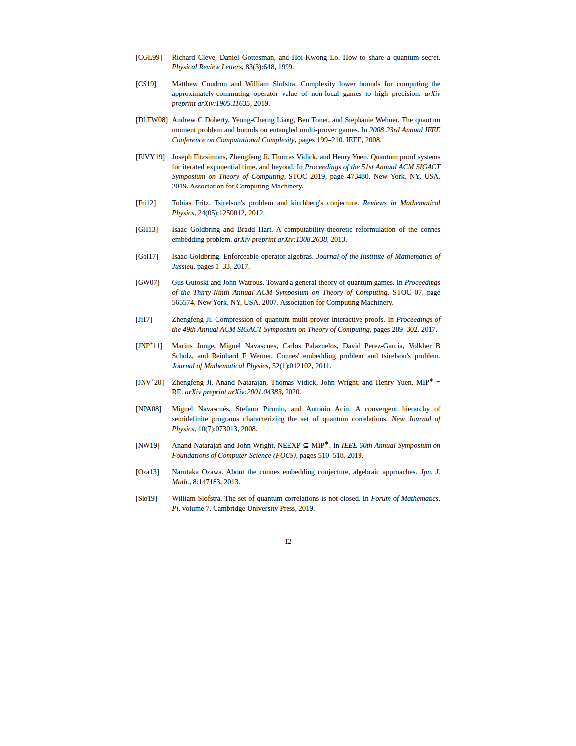[CGL99]
Richard Cleve, Daniel Gottesman, and Hoi-Kwong Lo. How to share a quantum secret. Physical Review Letters, 83(3):648, 1999.
[CS19]
Matthew Coudron and William Slofstra. Complexity lower bounds for computing the approximately-commuting operator value of non-local games to high precision. arXiv preprint arXiv:1905.11635, 2019.
[DLTW08]
Andrew C Doherty, Yeong-Cherng Liang, Ben Toner, and Stephanie Wehner. The quantum moment problem and bounds on entangled multi-prover games. In 2008 23rd Annual IEEE Conference on Computational Complexity, pages 199–210. IEEE, 2008.
[FJVY19]
Joseph Fitzsimons, Zhengfeng Ji, Thomas Vidick, and Henry Yuen. Quantum proof systems for iterated exponential time, and beyond. In Proceedings of the 51st Annual ACM SIGACT Symposium on Theory of Computing, STOC 2019, page 473480, New York, NY, USA, 2019. Association for Computing Machinery.
[Fri12]
Tobias Fritz. Tsirelson's problem and kirchberg's conjecture. Reviews in Mathematical Physics, 24(05):1250012, 2012.
[GH13]
Isaac Goldbring and Bradd Hart. A computability-theoretic reformulation of the connes embedding problem. arXiv preprint arXiv:1308.2638, 2013.
[Gol17]
Isaac Goldbring. Enforceable operator algebras. Journal of the Institute of Mathematics of Jussieu, pages 1–33, 2017.
[GW07]
Gus Gutoski and John Watrous. Toward a general theory of quantum games. In Proceedings of the Thirty-Ninth Annual ACM Symposium on Theory of Computing, STOC 07, page 565574, New York, NY, USA, 2007. Association for Computing Machinery.
[Ji17]
Zhengfeng Ji. Compression of quantum multi-prover interactive proofs. In Proceedings of the 49th Annual ACM SIGACT Symposium on Theory of Computing, pages 289–302, 2017.
[JNP+11]
Marius Junge, Miguel Navascues, Carlos Palazuelos, David Perez-Garcia, Volkher B Scholz, and Reinhard F Werner. Connes' embedding problem and tsirelson's problem. Journal of Mathematical Physics, 52(1):012102, 2011.
[JNV+20]
Zhengfeng Ji, Anand Natarajan, Thomas Vidick, John Wright, and Henry Yuen. MIP∗ = RE. arXiv preprint arXiv:2001.04383, 2020.
[NPA08]
Miguel Navascués, Stefano Pironio, and Antonio Acín. A convergent hierarchy of semidefinite programs characterizing the set of quantum correlations. New Journal of Physics, 10(7):073013, 2008.
[NW19]
Anand Natarajan and John Wright. NEEXP ⊆ MIP∗. In IEEE 60th Annual Symposium on Foundations of Computer Science (FOCS), pages 510–518, 2019.
[Oza13]
Narutaka Ozawa. About the connes embedding conjecture, algebraic approaches. Jpn. J. Math., 8:147183, 2013.
[Slo19]
William Slofstra. The set of quantum correlations is not closed. In Forum of Mathematics, Pi, volume 7. Cambridge University Press, 2019.
12